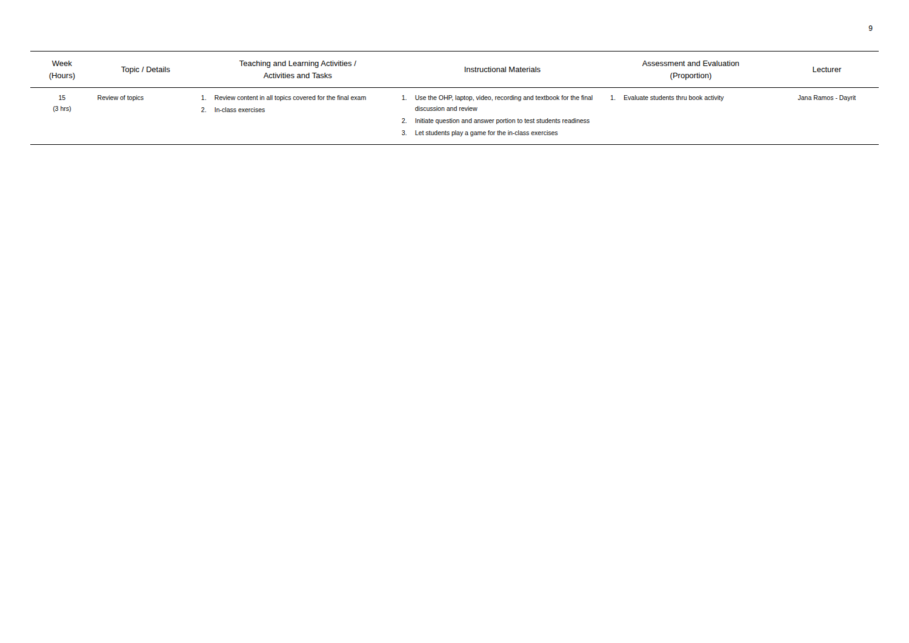9
| Week (Hours) | Topic / Details | Teaching and Learning Activities / Activities and Tasks | Instructional Materials | Assessment and Evaluation (Proportion) | Lecturer |
| --- | --- | --- | --- | --- | --- |
| 15 (3 hrs) | Review of topics | 1. Review content in all topics covered for the final exam 2. In-class exercises | 1. Use the OHP, laptop, video, recording and textbook for the final discussion and review 2. Initiate question and answer portion to test students readiness 3. Let students play a game for the in-class exercises | 1. Evaluate students thru book activity | Jana Ramos - Dayrit |